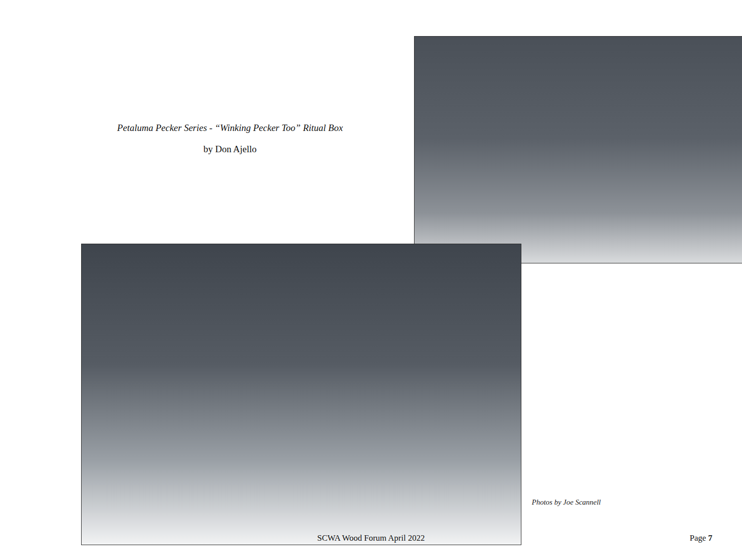Petaluma Pecker Series - “Winking Pecker Too” Ritual Box by Don Ajello
Photos by Joe Scannell
SCWA Wood Forum April 2022
Page 7